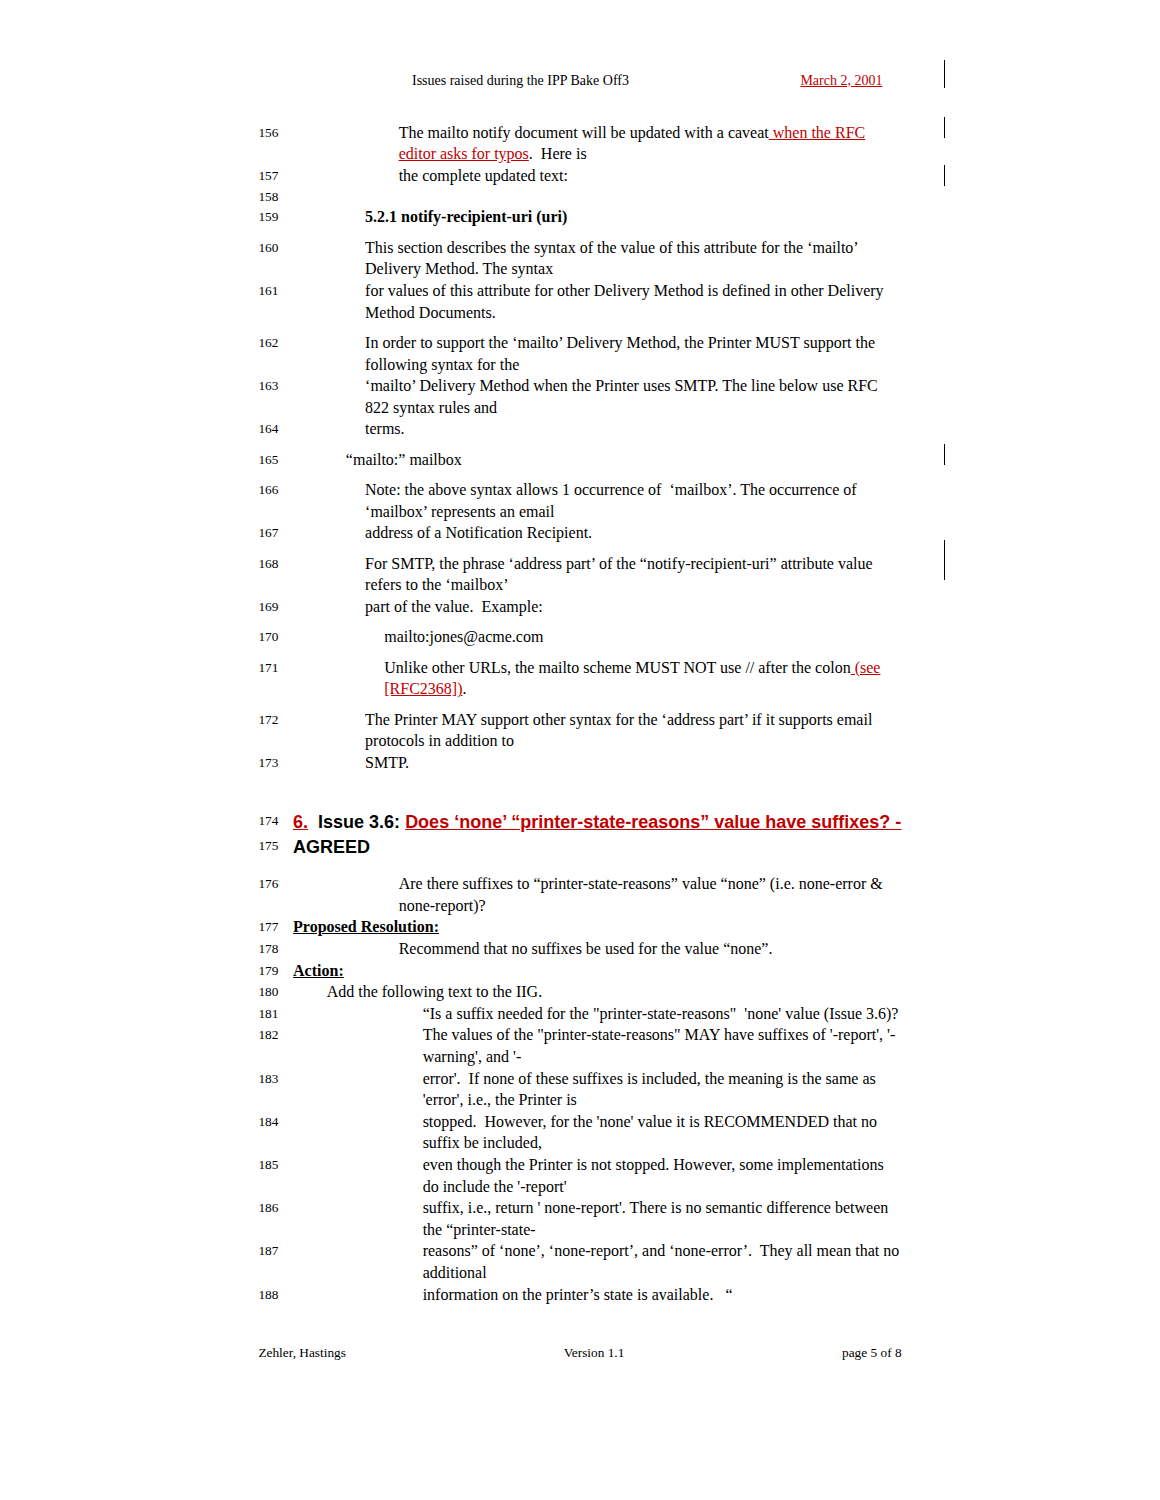Issues raised during the IPP Bake Off3 March 2, 2001
156
The mailto notify document will be updated with a caveat when the RFC editor asks for typos. Here is
157
the complete updated text:
158
159
5.2.1 notify-recipient-uri (uri)
160
This section describes the syntax of the value of this attribute for the ‘mailto’ Delivery Method. The syntax
161
for values of this attribute for other Delivery Method is defined in other Delivery Method Documents.
162
In order to support the ‘mailto’ Delivery Method, the Printer MUST support the following syntax for the
163
‘mailto’ Delivery Method when the Printer uses SMTP. The line below use RFC 822 syntax rules and
164
terms.
165
“mailto:” mailbox
166
Note: the above syntax allows 1 occurrence of ‘mailbox’. The occurrence of ‘mailbox’ represents an email
167
address of a Notification Recipient.
168
For SMTP, the phrase ‘address part’ of the “notify-recipient-uri” attribute value refers to the ‘mailbox’
169
part of the value. Example:
170
mailto:jones@acme.com
171
Unlike other URLs, the mailto scheme MUST NOT use // after the colon (see [RFC2368]).
172
The Printer MAY support other syntax for the ‘address part’ if it supports email protocols in addition to
173
SMTP.
174
6. Issue 3.6: Does ‘none’ “printer-state-reasons” value have suffixes? -
175
AGREED
176
Are there suffixes to “printer-state-reasons” value “none” (i.e. none-error & none-report)?
177
Proposed Resolution:
178
Recommend that no suffixes be used for the value “none”.
179
Action:
180
Add the following text to the IIG.
181
“Is a suffix needed for the "printer-state-reasons" 'none' value (Issue 3.6)?
182
The values of the "printer-state-reasons" MAY have suffixes of '-report', '-warning', and '-
183
error'. If none of these suffixes is included, the meaning is the same as 'error', i.e., the Printer is
184
stopped. However, for the 'none' value it is RECOMMENDED that no suffix be included,
185
even though the Printer is not stopped. However, some implementations do include the '-report'
186
suffix, i.e., return ' none-report'. There is no semantic difference between the “printer-state-
187
reasons” of ‘none’, ‘none-report’, and ‘none-error’. They all mean that no additional
188
information on the printer’s state is available. “
Zehler, Hastings Version 1.1 page 5 of 8